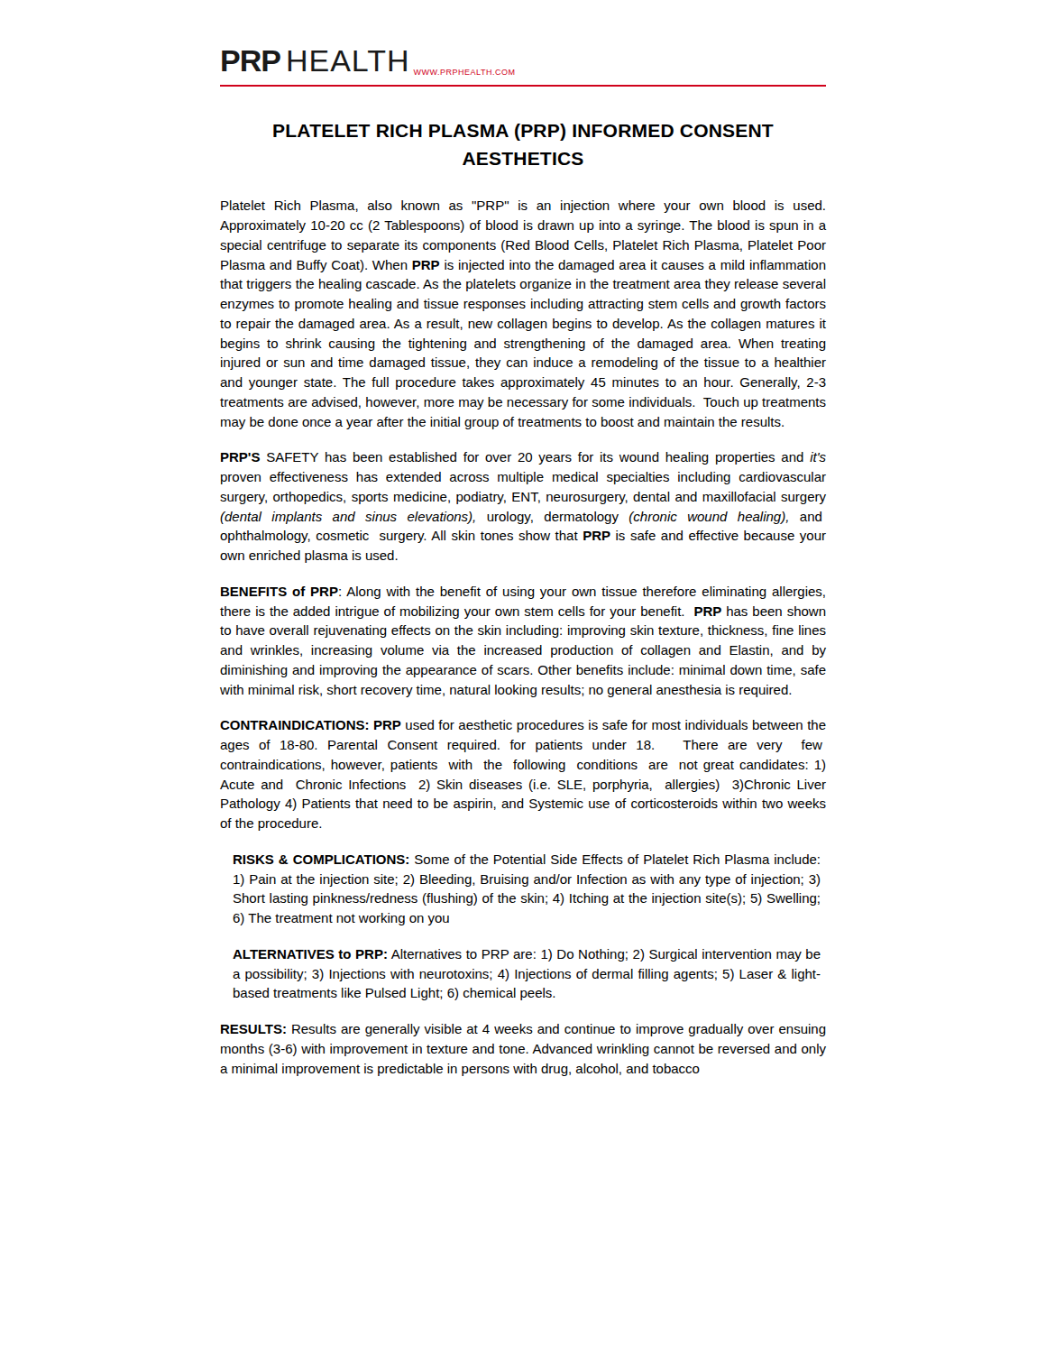PRP HEALTH WWW.PRPHEALTH.COM
PLATELET RICH PLASMA (PRP) INFORMED CONSENT AESTHETICS
Platelet Rich Plasma, also known as "PRP" is an injection where your own blood is used. Approximately 10-20 cc (2 Tablespoons) of blood is drawn up into a syringe. The blood is spun in a special centrifuge to separate its components (Red Blood Cells, Platelet Rich Plasma, Platelet Poor Plasma and Buffy Coat). When PRP is injected into the damaged area it causes a mild inflammation that triggers the healing cascade. As the platelets organize in the treatment area they release several enzymes to promote healing and tissue responses including attracting stem cells and growth factors to repair the damaged area. As a result, new collagen begins to develop. As the collagen matures it begins to shrink causing the tightening and strengthening of the damaged area. When treating injured or sun and time damaged tissue, they can induce a remodeling of the tissue to a healthier and younger state. The full procedure takes approximately 45 minutes to an hour. Generally, 2-3 treatments are advised, however, more may be necessary for some individuals. Touch up treatments may be done once a year after the initial group of treatments to boost and maintain the results.
PRP'S SAFETY has been established for over 20 years for its wound healing properties and it's proven effectiveness has extended across multiple medical specialties including cardiovascular surgery, orthopedics, sports medicine, podiatry, ENT, neurosurgery, dental and maxillofacial surgery (dental implants and sinus elevations), urology, dermatology (chronic wound healing), and ophthalmology, cosmetic surgery. All skin tones show that PRP is safe and effective because your own enriched plasma is used.
BENEFITS of PRP: Along with the benefit of using your own tissue therefore eliminating allergies, there is the added intrigue of mobilizing your own stem cells for your benefit. PRP has been shown to have overall rejuvenating effects on the skin including: improving skin texture, thickness, fine lines and wrinkles, increasing volume via the increased production of collagen and Elastin, and by diminishing and improving the appearance of scars. Other benefits include: minimal down time, safe with minimal risk, short recovery time, natural looking results; no general anesthesia is required.
CONTRAINDICATIONS: PRP used for aesthetic procedures is safe for most individuals between the ages of 18-80. Parental Consent required. for patients under 18. There are very few contraindications, however, patients with the following conditions are not great candidates: 1) Acute and Chronic Infections 2) Skin diseases (i.e. SLE, porphyria, allergies) 3)Chronic Liver Pathology 4) Patients that need to be aspirin, and Systemic use of corticosteroids within two weeks of the procedure.
RISKS & COMPLICATIONS: Some of the Potential Side Effects of Platelet Rich Plasma include: 1) Pain at the injection site; 2) Bleeding, Bruising and/or Infection as with any type of injection; 3) Short lasting pinkness/redness (flushing) of the skin; 4) Itching at the injection site(s); 5) Swelling; 6) The treatment not working on you
ALTERNATIVES to PRP: Alternatives to PRP are: 1) Do Nothing; 2) Surgical intervention may be a possibility; 3) Injections with neurotoxins; 4) Injections of dermal filling agents; 5) Laser & light-based treatments like Pulsed Light; 6) chemical peels.
RESULTS: Results are generally visible at 4 weeks and continue to improve gradually over ensuing months (3-6) with improvement in texture and tone. Advanced wrinkling cannot be reversed and only a minimal improvement is predictable in persons with drug, alcohol, and tobacco